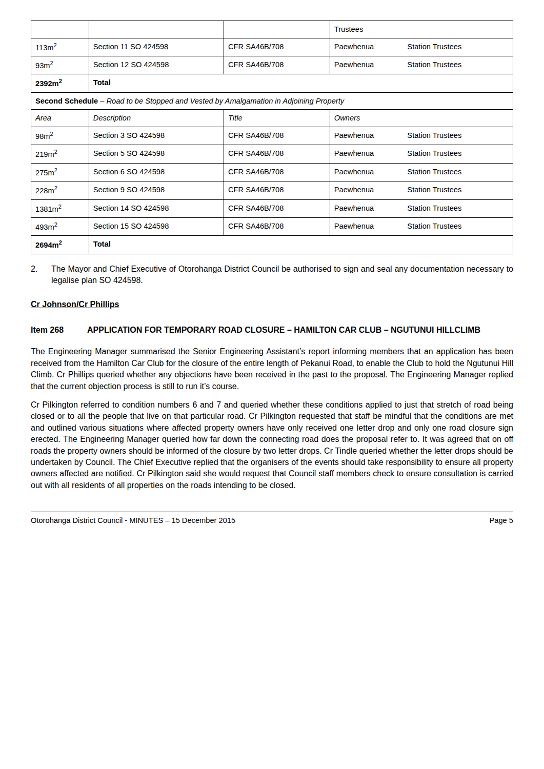| | | | Trustees |
| 113m 2 | Section 11 SO 424598 | CFR SA46B/708 | Paewhenua Station Trustees |
| 93m 2 | Section 12 SO 424598 | CFR SA46B/708 | Paewhenua Station Trustees |
| 2392m 2 | Total |
| Second Schedule – Road to be Stopped and Vested by Amalgamation in Adjoining Property |
| Area | Description | Title | Owners |
| 98m 2 | Section 3 SO 424598 | CFR SA46B/708 | Paewhenua Station Trustees |
| 219m 2 | Section 5 SO 424598 | CFR SA46B/708 | Paewhenua Station Trustees |
| 275m 2 | Section 6 SO 424598 | CFR SA46B/708 | Paewhenua Station Trustees |
| 228m 2 | Section 9 SO 424598 | CFR SA46B/708 | Paewhenua Station Trustees |
| 1381m 2 | Section 14 SO 424598 | CFR SA46B/708 | Paewhenua Station Trustees |
| 493m 2 | Section 15 SO 424598 | CFR SA46B/708 | Paewhenua Station Trustees |
| 2694m 2 | Total |
2.
The Mayor and Chief Executive of Otorohanga District Council be authorised to sign and seal any documentation necessary to legalise plan SO 424598.
Cr Johnson/Cr Phillips
Item 268
APPLICATION FOR TEMPORARY ROAD CLOSURE – HAMILTON CAR CLUB – NGUTUNUI HILLCLIMB
The Engineering Manager summarised the Senior Engineering Assistant’s report informing members that an application has been received from the Hamilton Car Club for the closure of the entire length of Pekanui Road, to enable the Club to hold the Ngutunui Hill Climb. Cr Phillips queried whether any objections have been received in the past to the proposal. The Engineering Manager replied that the current objection process is still to run it’s course.
Cr Pilkington referred to condition numbers 6 and 7 and queried whether these conditions applied to just that stretch of road being closed or to all the people that live on that particular road. Cr Pilkington requested that staff be mindful that the conditions are met and outlined various situations where affected property owners have only received one letter drop and only one road closure sign erected. The Engineering Manager queried how far down the connecting road does the proposal refer to. It was agreed that on off roads the property owners should be informed of the closure by two letter drops. Cr Tindle queried whether the letter drops should be undertaken by Council. The Chief Executive replied that the organisers of the events should take responsibility to ensure all property owners affected are notified. Cr Pilkington said she would request that Council staff members check to ensure consultation is carried out with all residents of all properties on the roads intending to be closed.
Otorohanga District Council - MINUTES – 15 December 2015
Page 5